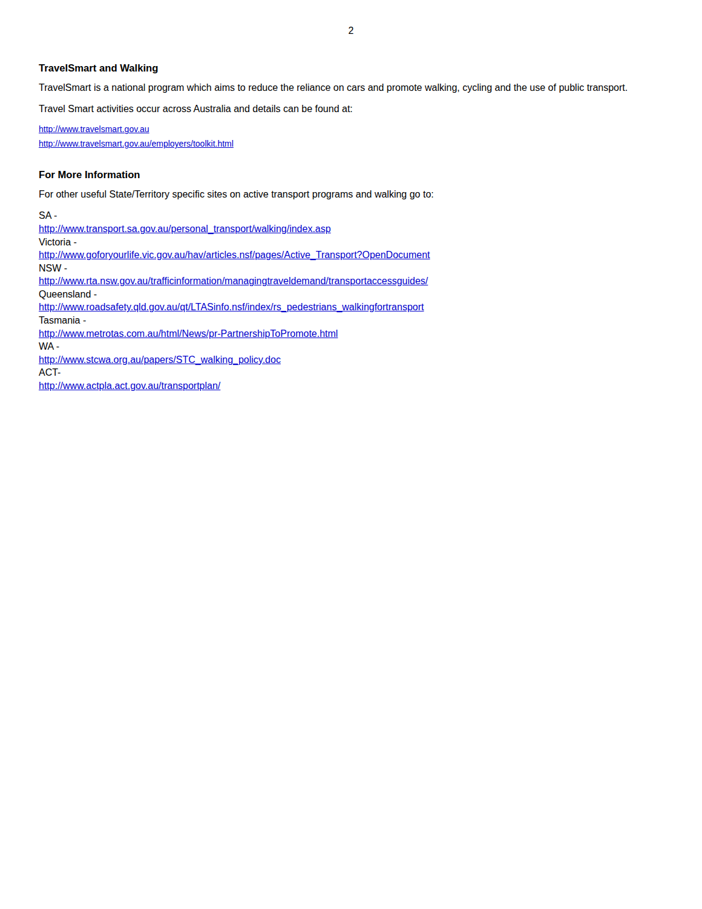2
TravelSmart and Walking
TravelSmart is a national program which aims to reduce the reliance on cars and promote walking, cycling and the use of public transport.
Travel Smart activities occur across Australia and details can be found at:
http://www.travelsmart.gov.au
http://www.travelsmart.gov.au/employers/toolkit.html
For More Information
For other useful State/Territory specific sites on active transport programs and walking go to:
SA -
http://www.transport.sa.gov.au/personal_transport/walking/index.asp
Victoria -
http://www.goforyourlife.vic.gov.au/hav/articles.nsf/pages/Active_Transport?OpenDocument
NSW -
http://www.rta.nsw.gov.au/trafficinformation/managingtraveldemand/transportaccessguides/
Queensland -
http://www.roadsafety.qld.gov.au/qt/LTASinfo.nsf/index/rs_pedestrians_walkingfortransport
Tasmania -
http://www.metrotas.com.au/html/News/pr-PartnershipToPromote.html
WA -
http://www.stcwa.org.au/papers/STC_walking_policy.doc
ACT-
http://www.actpla.act.gov.au/transportplan/